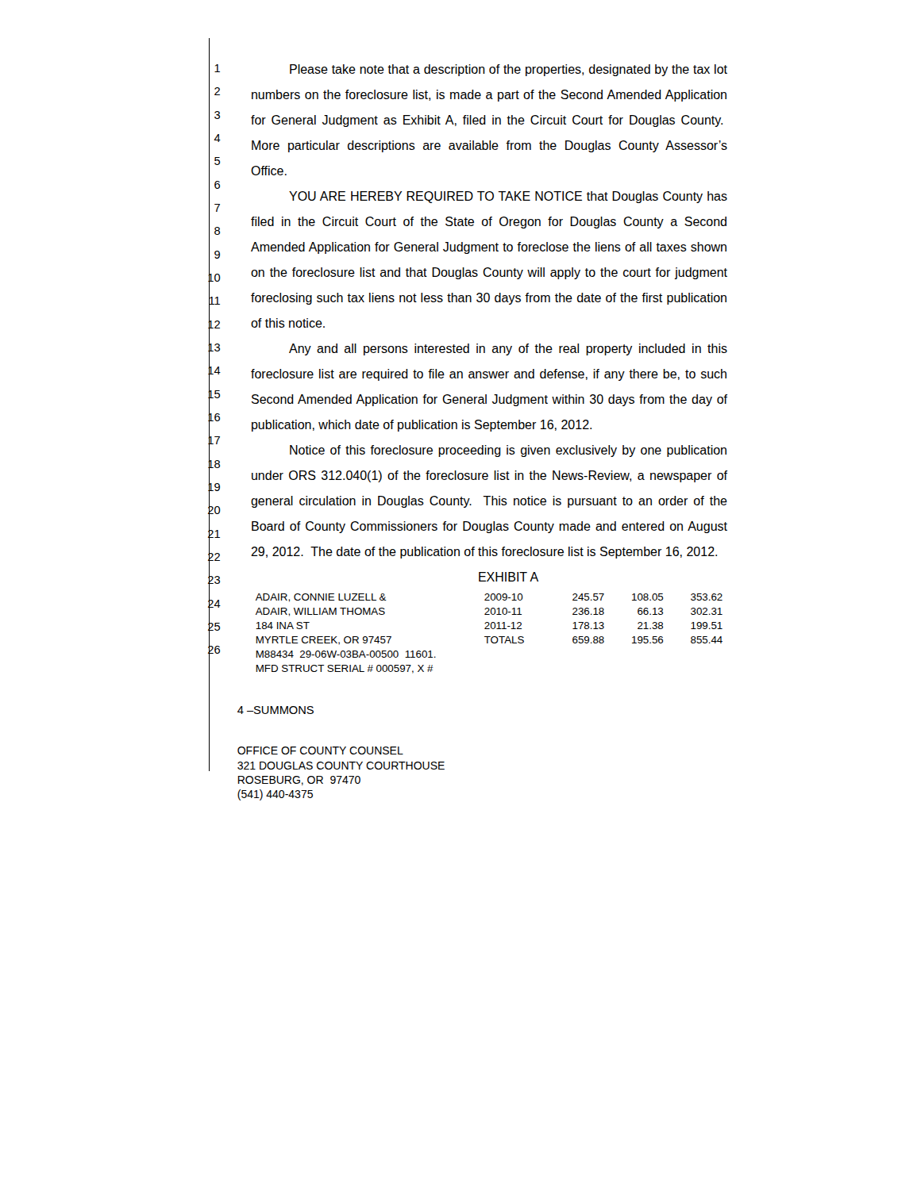1
2
3
4
5
6
7
8
9
10
11
12
13
14
15
16
17
18
19
20
21
22
23
24
25
26
Please take note that a description of the properties, designated by the tax lot numbers on the foreclosure list, is made a part of the Second Amended Application for General Judgment as Exhibit A, filed in the Circuit Court for Douglas County. More particular descriptions are available from the Douglas County Assessor’s Office.
YOU ARE HEREBY REQUIRED TO TAKE NOTICE that Douglas County has filed in the Circuit Court of the State of Oregon for Douglas County a Second Amended Application for General Judgment to foreclose the liens of all taxes shown on the foreclosure list and that Douglas County will apply to the court for judgment foreclosing such tax liens not less than 30 days from the date of the first publication of this notice.
Any and all persons interested in any of the real property included in this foreclosure list are required to file an answer and defense, if any there be, to such Second Amended Application for General Judgment within 30 days from the day of publication, which date of publication is September 16, 2012.
Notice of this foreclosure proceeding is given exclusively by one publication under ORS 312.040(1) of the foreclosure list in the News-Review, a newspaper of general circulation in Douglas County. This notice is pursuant to an order of the Board of County Commissioners for Douglas County made and entered on August 29, 2012. The date of the publication of this foreclosure list is September 16, 2012.
EXHIBIT A
| ADAIR, CONNIE LUZELL & | 2009-10 | 245.57 | 108.05 | 353.62 |
| ADAIR, WILLIAM THOMAS | 2010-11 | 236.18 | 66.13 | 302.31 |
| 184 INA ST | 2011-12 | 178.13 | 21.38 | 199.51 |
| MYRTLE CREEK, OR 97457 | TOTALS | 659.88 | 195.56 | 855.44 |
| M88434 29-06W-03BA-00500 11601. | | | | |
| MFD STRUCT SERIAL # 000597, X # | | | | |
4 –SUMMONS
OFFICE OF COUNTY COUNSEL
321 DOUGLAS COUNTY COURTHOUSE
ROSEBURG, OR 97470
(541) 440-4375